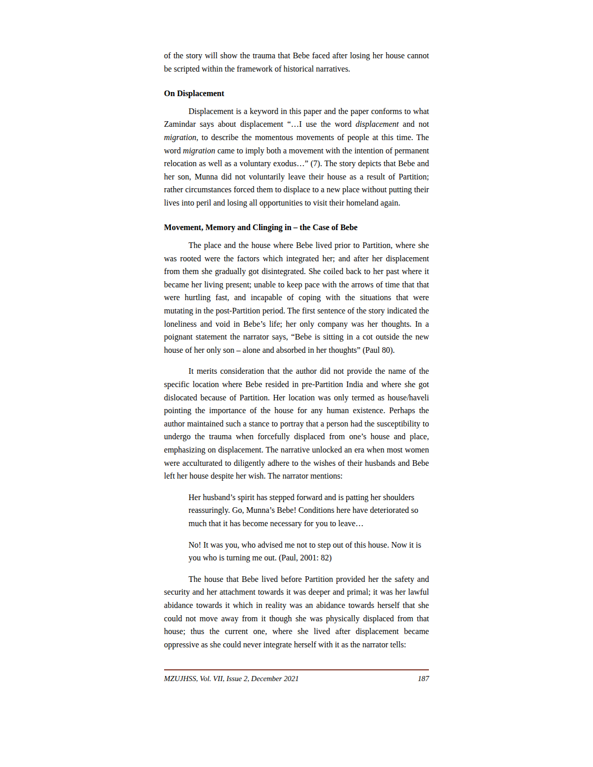of the story will show the trauma that Bebe faced after losing her house cannot be scripted within the framework of historical narratives.
On Displacement
Displacement is a keyword in this paper and the paper conforms to what Zamindar says about displacement “…I use the word displacement and not migration, to describe the momentous movements of people at this time. The word migration came to imply both a movement with the intention of permanent relocation as well as a voluntary exodus…” (7). The story depicts that Bebe and her son, Munna did not voluntarily leave their house as a result of Partition; rather circumstances forced them to displace to a new place without putting their lives into peril and losing all opportunities to visit their homeland again.
Movement, Memory and Clinging in – the Case of Bebe
The place and the house where Bebe lived prior to Partition, where she was rooted were the factors which integrated her; and after her displacement from them she gradually got disintegrated. She coiled back to her past where it became her living present; unable to keep pace with the arrows of time that that were hurtling fast, and incapable of coping with the situations that were mutating in the post-Partition period. The first sentence of the story indicated the loneliness and void in Bebe’s life; her only company was her thoughts. In a poignant statement the narrator says, “Bebe is sitting in a cot outside the new house of her only son – alone and absorbed in her thoughts” (Paul 80).
It merits consideration that the author did not provide the name of the specific location where Bebe resided in pre-Partition India and where she got dislocated because of Partition. Her location was only termed as house/haveli pointing the importance of the house for any human existence. Perhaps the author maintained such a stance to portray that a person had the susceptibility to undergo the trauma when forcefully displaced from one’s house and place, emphasizing on displacement. The narrative unlocked an era when most women were acculturated to diligently adhere to the wishes of their husbands and Bebe left her house despite her wish. The narrator mentions:
Her husband’s spirit has stepped forward and is patting her shoulders reassuringly. Go, Munna’s Bebe! Conditions here have deteriorated so much that it has become necessary for you to leave…
No! It was you, who advised me not to step out of this house. Now it is you who is turning me out. (Paul, 2001: 82)
The house that Bebe lived before Partition provided her the safety and security and her attachment towards it was deeper and primal; it was her lawful abidance towards it which in reality was an abidance towards herself that she could not move away from it though she was physically displaced from that house; thus the current one, where she lived after displacement became oppressive as she could never integrate herself with it as the narrator tells:
MZUJHSS, Vol. VII, Issue 2, December 2021 187